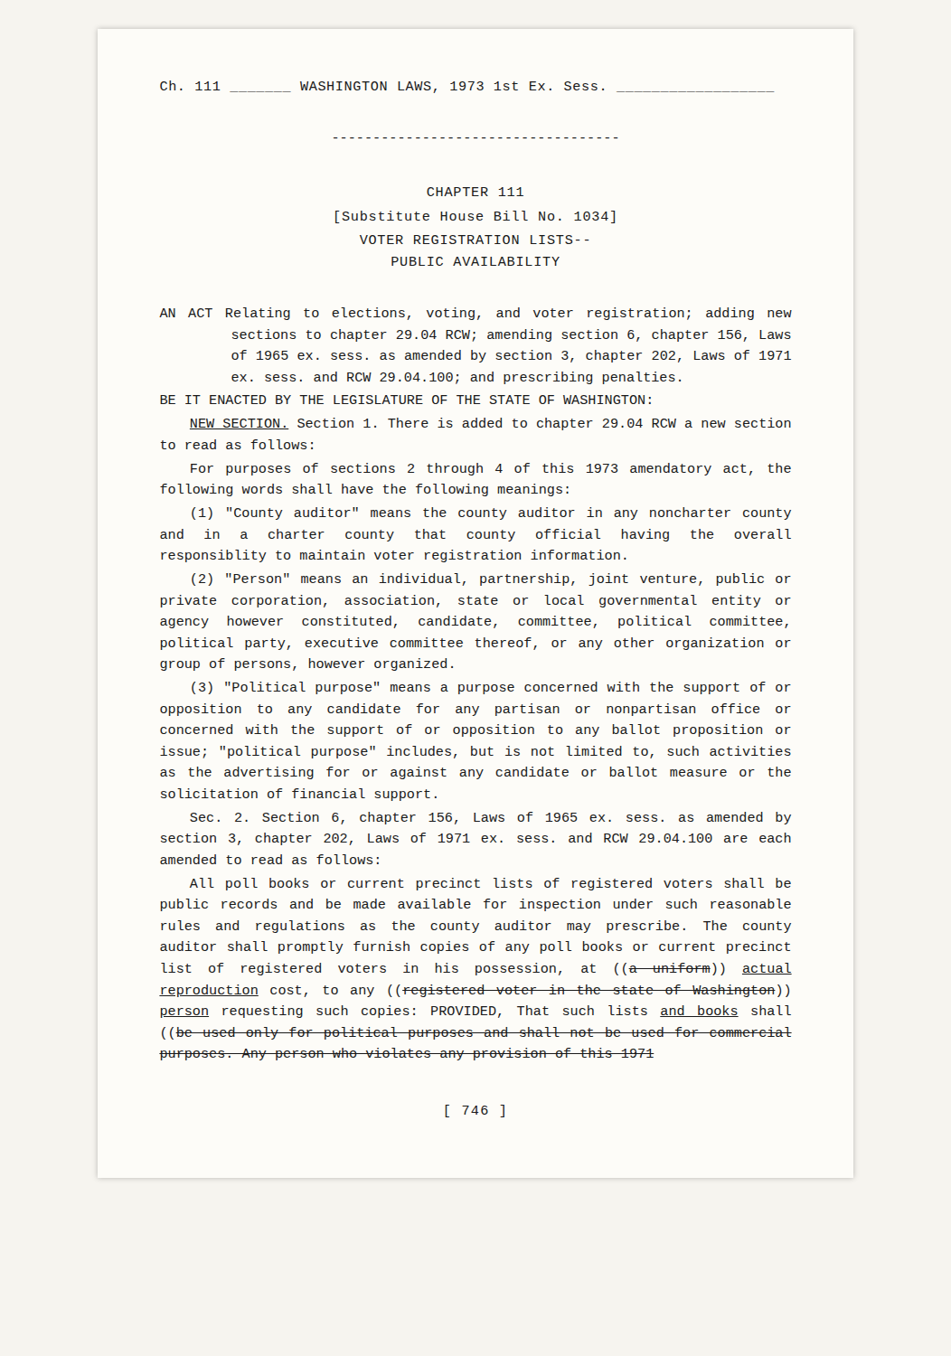Ch. 111 _______ WASHINGTON LAWS, 1973 1st Ex. Sess. __________________
-----------------------------------
CHAPTER 111
[Substitute House Bill No. 1034]
VOTER REGISTRATION LISTS--
PUBLIC AVAILABILITY
AN ACT Relating to elections, voting, and voter registration; adding new sections to chapter 29.04 RCW; amending section 6, chapter 156, Laws of 1965 ex. sess. as amended by section 3, chapter 202, Laws of 1971 ex. sess. and RCW 29.04.100; and prescribing penalties.
BE IT ENACTED BY THE LEGISLATURE OF THE STATE OF WASHINGTON:
NEW SECTION. Section 1. There is added to chapter 29.04 RCW a new section to read as follows:
For purposes of sections 2 through 4 of this 1973 amendatory act, the following words shall have the following meanings:
(1) "County auditor" means the county auditor in any noncharter county and in a charter county that county official having the overall responsiblity to maintain voter registration information.
(2) "Person" means an individual, partnership, joint venture, public or private corporation, association, state or local governmental entity or agency however constituted, candidate, committee, political committee, political party, executive committee thereof, or any other organization or group of persons, however organized.
(3) "Political purpose" means a purpose concerned with the support of or opposition to any candidate for any partisan or nonpartisan office or concerned with the support of or opposition to any ballot proposition or issue; "political purpose" includes, but is not limited to, such activities as the advertising for or against any candidate or ballot measure or the solicitation of financial support.
Sec. 2. Section 6, chapter 156, Laws of 1965 ex. sess. as amended by section 3, chapter 202, Laws of 1971 ex. sess. and RCW 29.04.100 are each amended to read as follows:
All poll books or current precinct lists of registered voters shall be public records and be made available for inspection under such reasonable rules and regulations as the county auditor may prescribe. The county auditor shall promptly furnish copies of any poll books or current precinct list of registered voters in his possession, at ((a uniform)) actual reproduction cost, to any ((registered voter in the state of Washington)) person requesting such copies: PROVIDED, That such lists and books shall ((be used only for political purposes and shall not be used for commercial purposes. Any person who violates any provision of this 1971
[ 746 ]